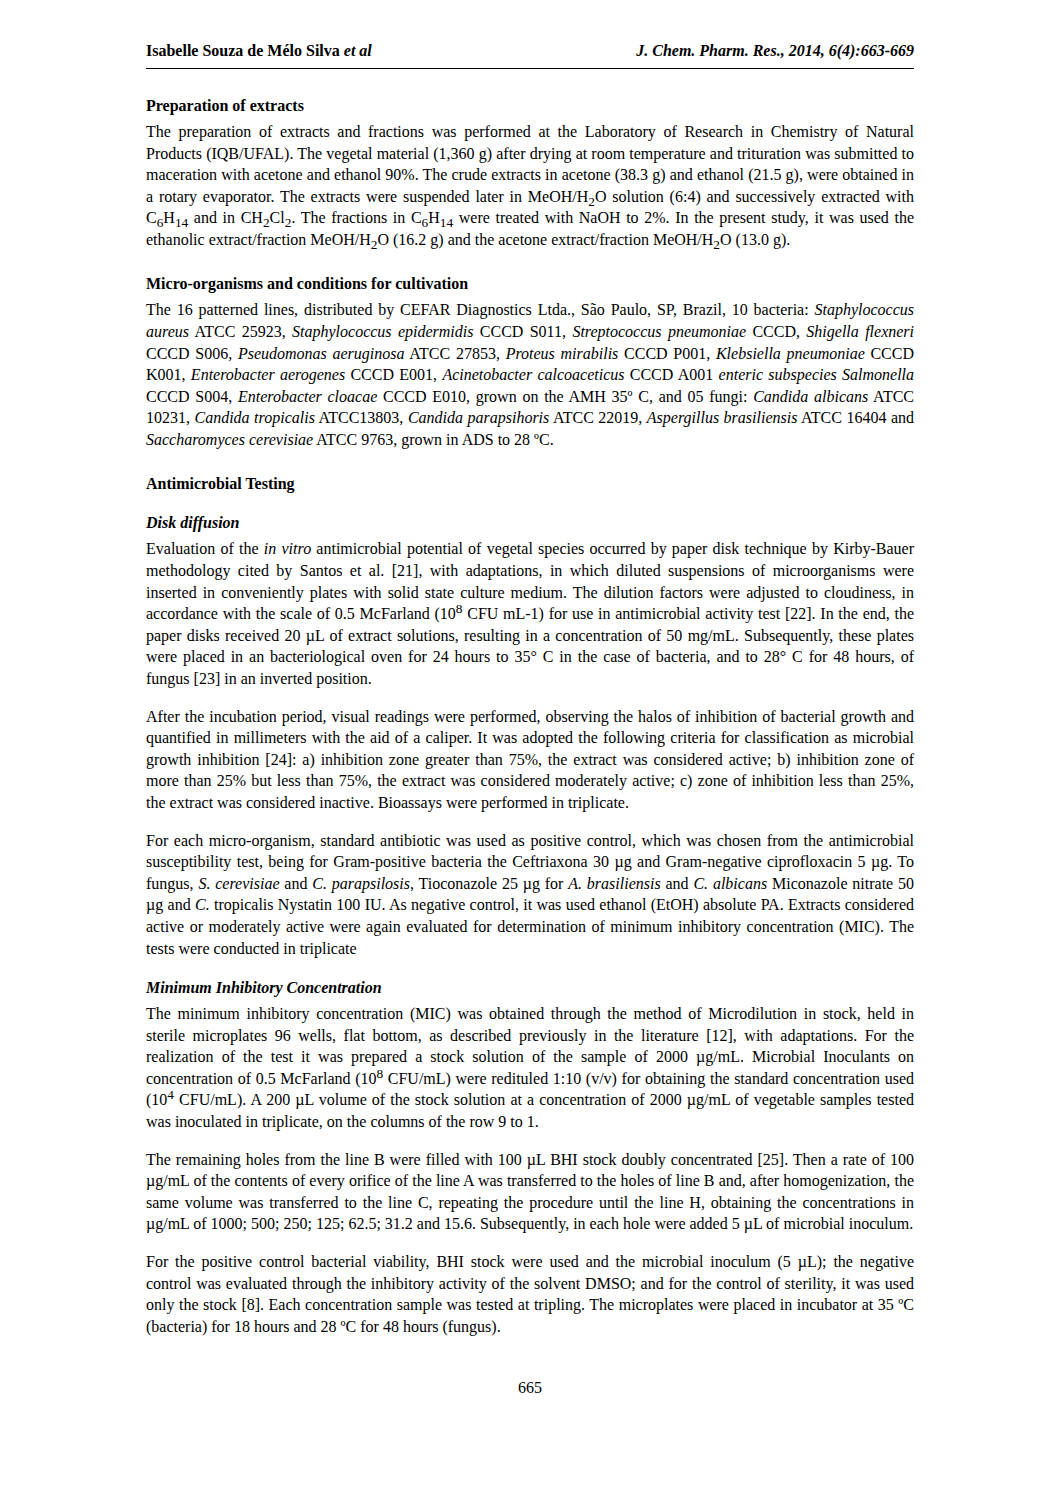Isabelle Souza de Mélo Silva et al J. Chem. Pharm. Res., 2014, 6(4):663-669
Preparation of extracts
The preparation of extracts and fractions was performed at the Laboratory of Research in Chemistry of Natural Products (IQB/UFAL). The vegetal material (1,360 g) after drying at room temperature and trituration was submitted to maceration with acetone and ethanol 90%. The crude extracts in acetone (38.3 g) and ethanol (21.5 g), were obtained in a rotary evaporator. The extracts were suspended later in MeOH/H2O solution (6:4) and successively extracted with C6H14 and in CH2Cl2. The fractions in C6H14 were treated with NaOH to 2%. In the present study, it was used the ethanolic extract/fraction MeOH/H2O (16.2 g) and the acetone extract/fraction MeOH/H2O (13.0 g).
Micro-organisms and conditions for cultivation
The 16 patterned lines, distributed by CEFAR Diagnostics Ltda., São Paulo, SP, Brazil, 10 bacteria: Staphylococcus aureus ATCC 25923, Staphylococcus epidermidis CCCD S011, Streptococcus pneumoniae CCCD, Shigella flexneri CCCD S006, Pseudomonas aeruginosa ATCC 27853, Proteus mirabilis CCCD P001, Klebsiella pneumoniae CCCD K001, Enterobacter aerogenes CCCD E001, Acinetobacter calcoaceticus CCCD A001 enteric subspecies Salmonella CCCD S004, Enterobacter cloacae CCCD E010, grown on the AMH 35º C, and 05 fungi: Candida albicans ATCC 10231, Candida tropicalis ATCC13803, Candida parapsihoris ATCC 22019, Aspergillus brasiliensis ATCC 16404 and Saccharomyces cerevisiae ATCC 9763, grown in ADS to 28 ºC.
Antimicrobial Testing
Disk diffusion
Evaluation of the in vitro antimicrobial potential of vegetal species occurred by paper disk technique by Kirby-Bauer methodology cited by Santos et al. [21], with adaptations, in which diluted suspensions of microorganisms were inserted in conveniently plates with solid state culture medium. The dilution factors were adjusted to cloudiness, in accordance with the scale of 0.5 McFarland (108 CFU mL-1) for use in antimicrobial activity test [22]. In the end, the paper disks received 20 µL of extract solutions, resulting in a concentration of 50 mg/mL. Subsequently, these plates were placed in an bacteriological oven for 24 hours to 35° C in the case of bacteria, and to 28° C for 48 hours, of fungus [23] in an inverted position.
After the incubation period, visual readings were performed, observing the halos of inhibition of bacterial growth and quantified in millimeters with the aid of a caliper. It was adopted the following criteria for classification as microbial growth inhibition [24]: a) inhibition zone greater than 75%, the extract was considered active; b) inhibition zone of more than 25% but less than 75%, the extract was considered moderately active; c) zone of inhibition less than 25%, the extract was considered inactive. Bioassays were performed in triplicate.
For each micro-organism, standard antibiotic was used as positive control, which was chosen from the antimicrobial susceptibility test, being for Gram-positive bacteria the Ceftriaxona 30 µg and Gram-negative ciprofloxacin 5 µg. To fungus, S. cerevisiae and C. parapsilosis, Tioconazole 25 µg for A. brasiliensis and C. albicans Miconazole nitrate 50 µg and C. tropicalis Nystatin 100 IU. As negative control, it was used ethanol (EtOH) absolute PA. Extracts considered active or moderately active were again evaluated for determination of minimum inhibitory concentration (MIC). The tests were conducted in triplicate
Minimum Inhibitory Concentration
The minimum inhibitory concentration (MIC) was obtained through the method of Microdilution in stock, held in sterile microplates 96 wells, flat bottom, as described previously in the literature [12], with adaptations. For the realization of the test it was prepared a stock solution of the sample of 2000 µg/mL. Microbial Inoculants on concentration of 0.5 McFarland (108 CFU/mL) were redituled 1:10 (v/v) for obtaining the standard concentration used (104 CFU/mL). A 200 µL volume of the stock solution at a concentration of 2000 µg/mL of vegetable samples tested was inoculated in triplicate, on the columns of the row 9 to 1.
The remaining holes from the line B were filled with 100 µL BHI stock doubly concentrated [25]. Then a rate of 100 µg/mL of the contents of every orifice of the line A was transferred to the holes of line B and, after homogenization, the same volume was transferred to the line C, repeating the procedure until the line H, obtaining the concentrations in µg/mL of 1000; 500; 250; 125; 62.5; 31.2 and 15.6. Subsequently, in each hole were added 5 µL of microbial inoculum.
For the positive control bacterial viability, BHI stock were used and the microbial inoculum (5 µL); the negative control was evaluated through the inhibitory activity of the solvent DMSO; and for the control of sterility, it was used only the stock [8]. Each concentration sample was tested at tripling. The microplates were placed in incubator at 35 ºC (bacteria) for 18 hours and 28 ºC for 48 hours (fungus).
665